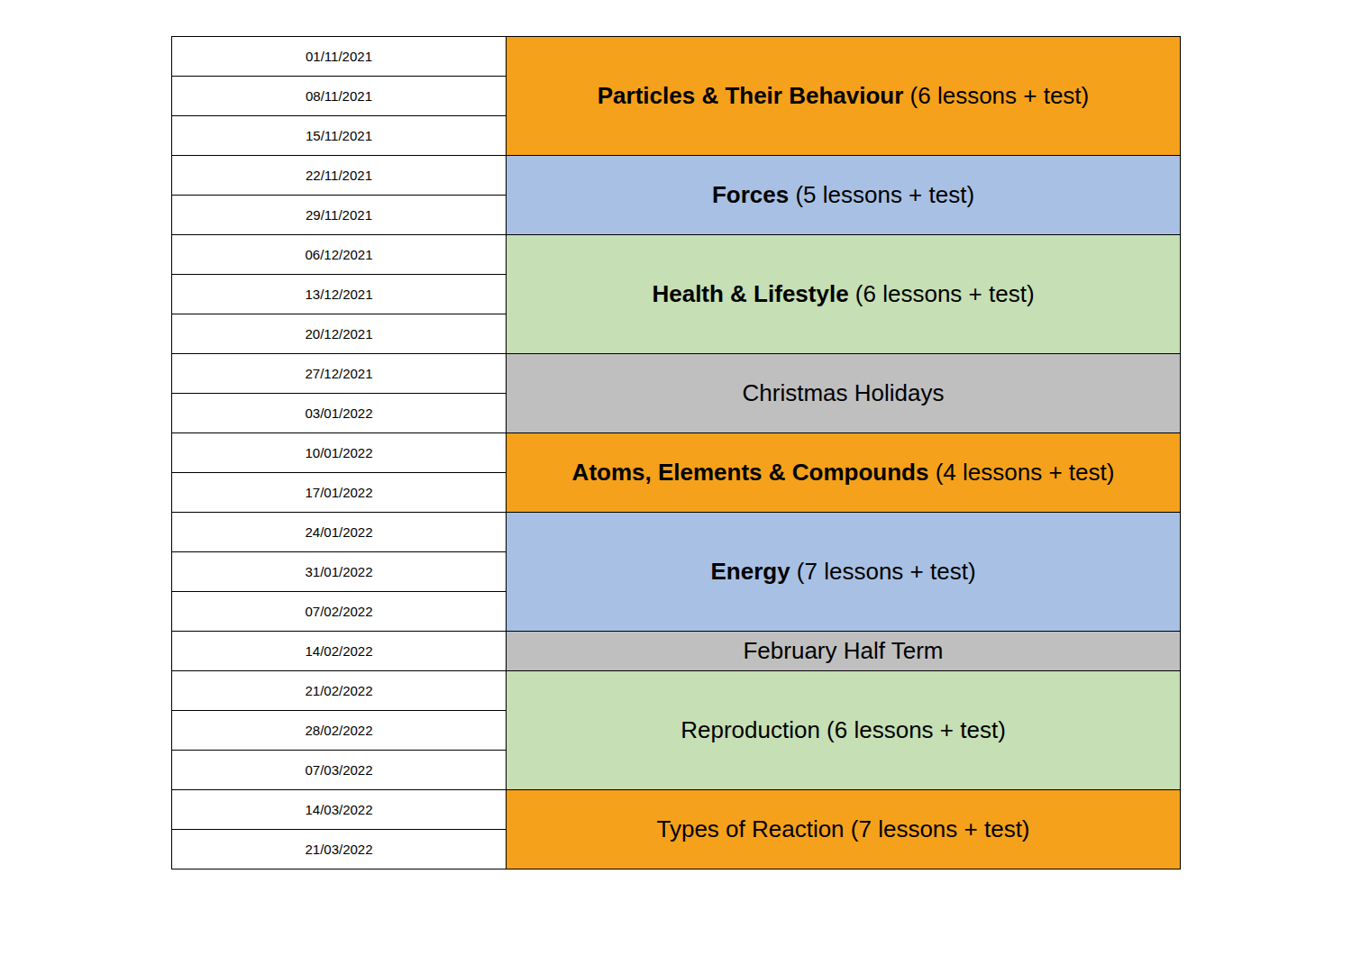| 01/11/2021 | Particles & Their Behaviour (6 lessons + test) |
| 08/11/2021 |
| 15/11/2021 |
| 22/11/2021 | Forces (5 lessons + test) |
| 29/11/2021 |
| 06/12/2021 | Health & Lifestyle (6 lessons + test) |
| 13/12/2021 |
| 20/12/2021 |
| 27/12/2021 | Christmas Holidays |
| 03/01/2022 |
| 10/01/2022 | Atoms, Elements & Compounds (4 lessons + test) |
| 17/01/2022 |
| 24/01/2022 | Energy (7 lessons + test) |
| 31/01/2022 |
| 07/02/2022 |
| 14/02/2022 | February Half Term |
| 21/02/2022 | Reproduction (6 lessons + test) |
| 28/02/2022 |
| 07/03/2022 |
| 14/03/2022 | Types of Reaction (7 lessons + test) |
| 21/03/2022 |